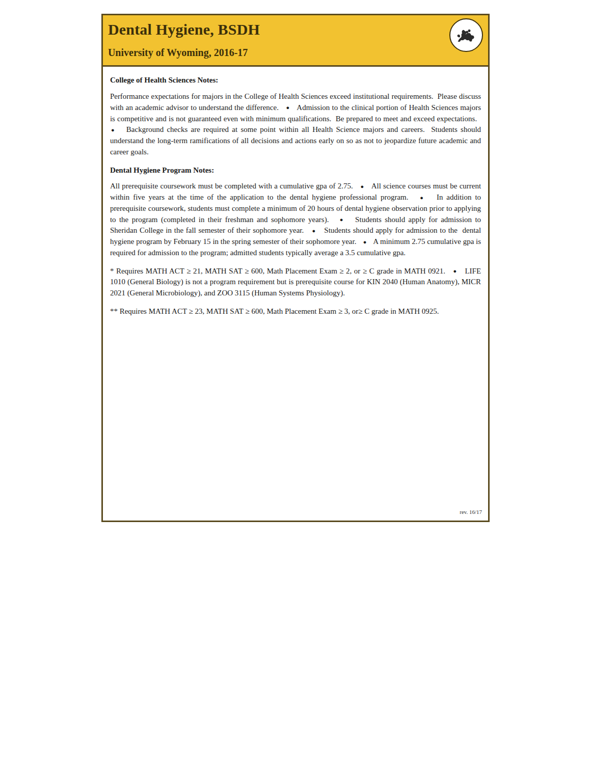Dental Hygiene, BSDH
University of Wyoming, 2016-17
College of Health Sciences Notes:
Performance expectations for majors in the College of Health Sciences exceed institutional requirements. Please discuss with an academic advisor to understand the difference. ● Admission to the clinical portion of Health Sciences majors is competitive and is not guaranteed even with minimum qualifications. Be prepared to meet and exceed expectations. ● Background checks are required at some point within all Health Science majors and careers. Students should understand the long-term ramifications of all decisions and actions early on so as not to jeopardize future academic and career goals.
Dental Hygiene Program Notes:
All prerequisite coursework must be completed with a cumulative gpa of 2.75. ● All science courses must be current within five years at the time of the application to the dental hygiene professional program. ● In addition to prerequisite coursework, students must complete a minimum of 20 hours of dental hygiene observation prior to applying to the program (completed in their freshman and sophomore years). ● Students should apply for admission to Sheridan College in the fall semester of their sophomore year. ● Students should apply for admission to the dental hygiene program by February 15 in the spring semester of their sophomore year. ● A minimum 2.75 cumulative gpa is required for admission to the program; admitted students typically average a 3.5 cumulative gpa.
* Requires MATH ACT ≥ 21, MATH SAT ≥ 600, Math Placement Exam ≥ 2, or ≥ C grade in MATH 0921. ● LIFE 1010 (General Biology) is not a program requirement but is prerequisite course for KIN 2040 (Human Anatomy), MICR 2021 (General Microbiology), and ZOO 3115 (Human Systems Physiology).
** Requires MATH ACT ≥ 23, MATH SAT ≥ 600, Math Placement Exam ≥ 3, or≥ C grade in MATH 0925.
rev. 16/17